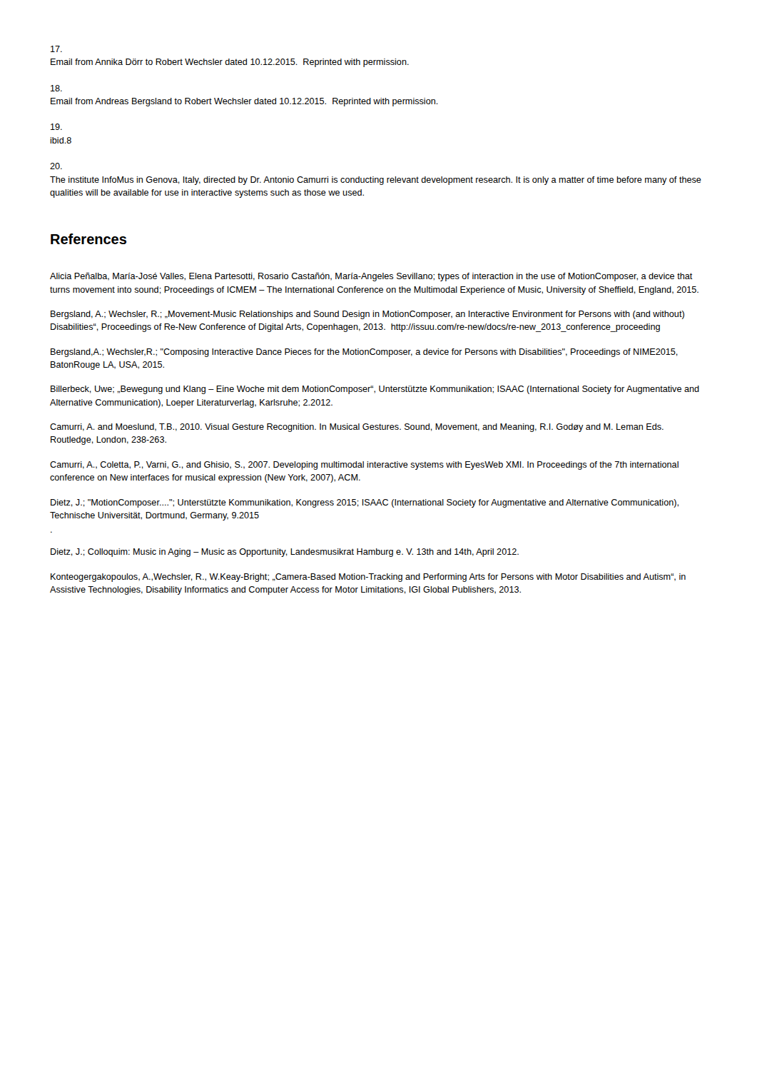17.
Email from Annika Dörr to Robert Wechsler dated 10.12.2015. Reprinted with permission.
18.
Email from Andreas Bergsland to Robert Wechsler dated 10.12.2015. Reprinted with permission.
19.
ibid.8
20.
The institute InfoMus in Genova, Italy, directed by Dr. Antonio Camurri is conducting relevant development research. It is only a matter of time before many of these qualities will be available for use in interactive systems such as those we used.
References
Alicia Peñalba, María-José Valles, Elena Partesotti, Rosario Castañón, María-Angeles Sevillano; types of interaction in the use of MotionComposer, a device that turns movement into sound; Proceedings of ICMEM – The International Conference on the Multimodal Experience of Music, University of Sheffield, England, 2015.
Bergsland, A.; Wechsler, R.; „Movement-Music Relationships and Sound Design in MotionComposer, an Interactive Environment for Persons with (and without) Disabilities“, Proceedings of Re-New Conference of Digital Arts, Copenhagen, 2013. http://issuu.com/re-new/docs/re-new_2013_conference_proceeding
Bergsland,A.; Wechsler,R.; "Composing Interactive Dance Pieces for the MotionComposer, a device for Persons with Disabilities", Proceedings of NIME2015, BatonRouge LA, USA, 2015.
Billerbeck, Uwe; „Bewegung und Klang – Eine Woche mit dem MotionComposer“, Unterstützte Kommunikation; ISAAC (International Society for Augmentative and Alternative Communication), Loeper Literaturverlag, Karlsruhe; 2.2012.
Camurri, A. and Moeslund, T.B., 2010. Visual Gesture Recognition. In Musical Gestures. Sound, Movement, and Meaning, R.I. Godøy and M. Leman Eds. Routledge, London, 238-263.
Camurri, A., Coletta, P., Varni, G., and Ghisio, S., 2007. Developing multimodal interactive systems with EyesWeb XMI. In Proceedings of the 7th international conference on New interfaces for musical expression (New York, 2007), ACM.
Dietz, J.; "MotionComposer...."; Unterstützte Kommunikation, Kongress 2015; ISAAC (International Society for Augmentative and Alternative Communication), Technische Universität, Dortmund, Germany, 9.2015
.
Dietz, J.; Colloquim: Music in Aging – Music as Opportunity, Landesmusikrat Hamburg e. V. 13th and 14th, April 2012.
Konteogergakopoulos, A.,Wechsler, R., W.Keay-Bright; „Camera-Based Motion-Tracking and Performing Arts for Persons with Motor Disabilities and Autism“, in Assistive Technologies, Disability Informatics and Computer Access for Motor Limitations, IGI Global Publishers, 2013.